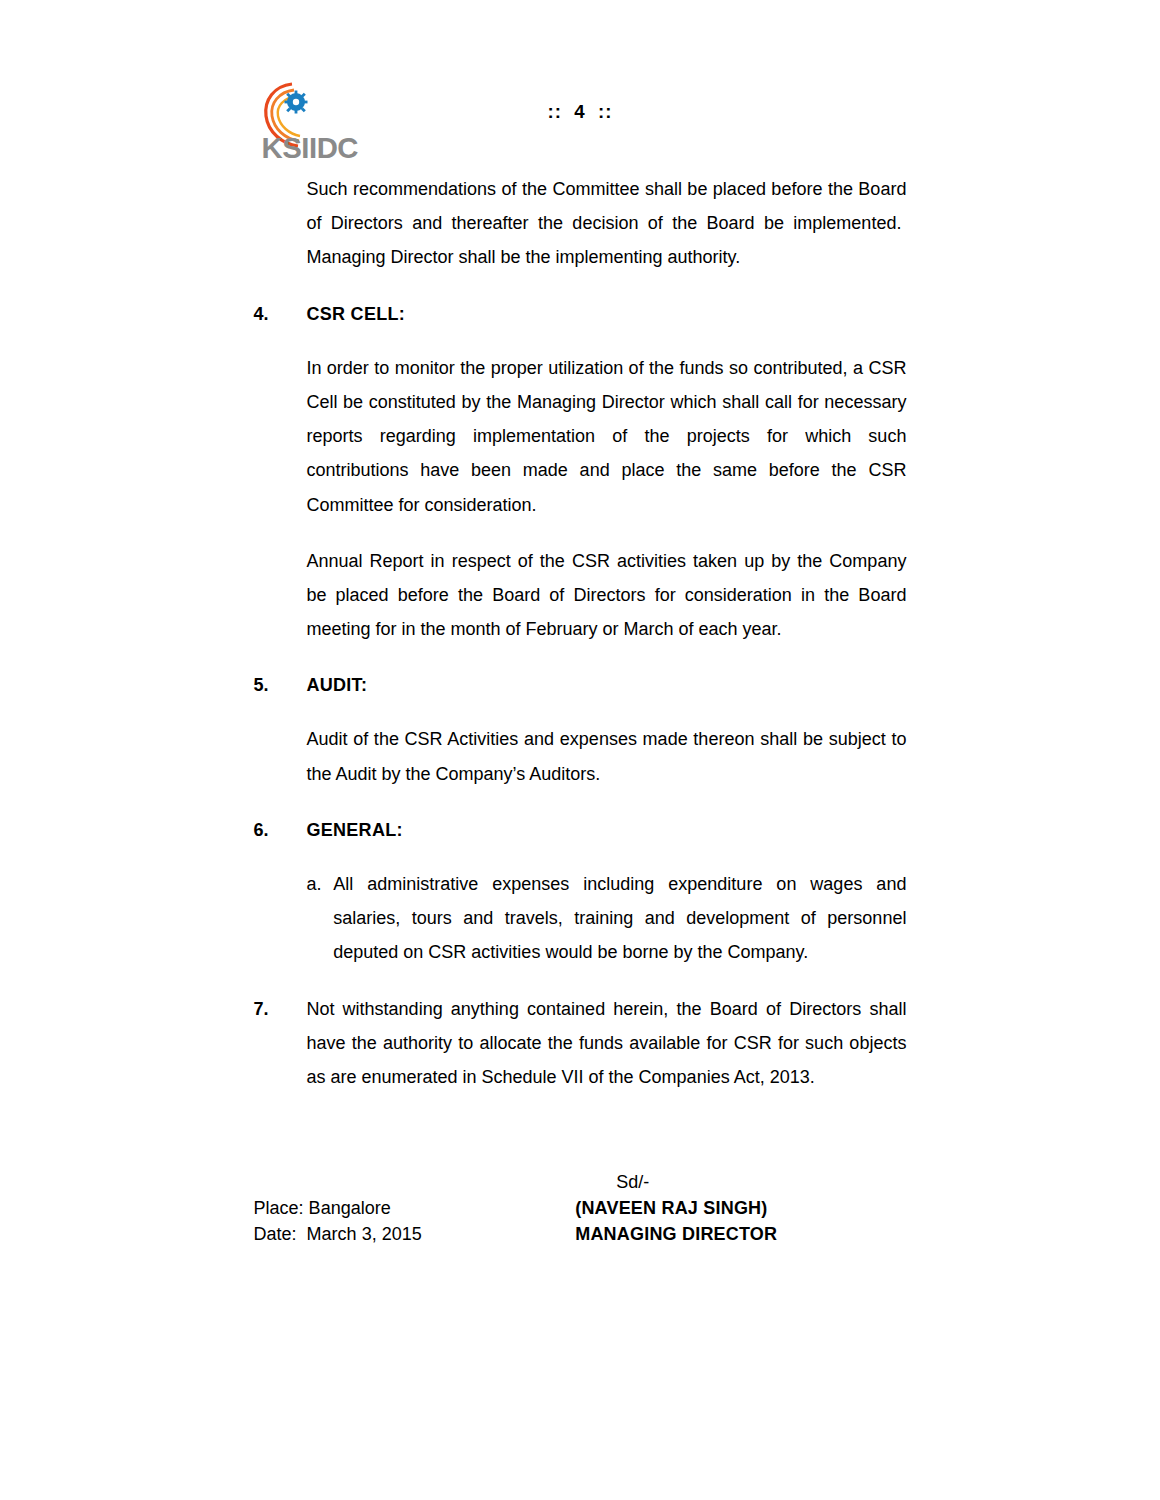KSIIDC
:: 4 ::
Such recommendations of the Committee shall be placed before the Board of Directors and thereafter the decision of the Board be implemented. Managing Director shall be the implementing authority.
4. CSR CELL:
In order to monitor the proper utilization of the funds so contributed, a CSR Cell be constituted by the Managing Director which shall call for necessary reports regarding implementation of the projects for which such contributions have been made and place the same before the CSR Committee for consideration.
Annual Report in respect of the CSR activities taken up by the Company be placed before the Board of Directors for consideration in the Board meeting for in the month of February or March of each year.
5. AUDIT:
Audit of the CSR Activities and expenses made thereon shall be subject to the Audit by the Company’s Auditors.
6. GENERAL:
a. All administrative expenses including expenditure on wages and salaries, tours and travels, training and development of personnel deputed on CSR activities would be borne by the Company.
7. Not withstanding anything contained herein, the Board of Directors shall have the authority to allocate the funds available for CSR for such objects as are enumerated in Schedule VII of the Companies Act, 2013.
Sd/-
Place: Bangalore
(NAVEEN RAJ SINGH)
Date: March 3, 2015
MANAGING DIRECTOR